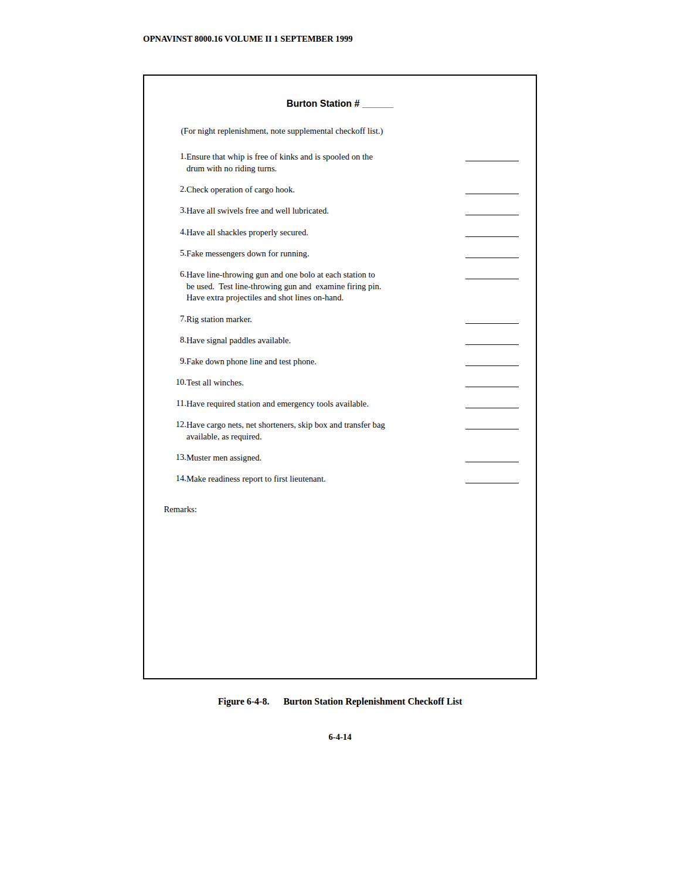OPNAVINST 8000.16 VOLUME II 1 SEPTEMBER 1999
Burton Station # ______
(For night replenishment, note supplemental checkoff list.)
| 1. | Ensure that whip is free of kinks and is spooled on the drum with no riding turns. | |
| 2. | Check operation of cargo hook. | |
| 3. | Have all swivels free and well lubricated. | |
| 4. | Have all shackles properly secured. | |
| 5. | Fake messengers down for running. | |
| 6. | Have line-throwing gun and one bolo at each station to be used. Test line-throwing gun and examine firing pin. Have extra projectiles and shot lines on-hand. | |
| 7. | Rig station marker. | |
| 8. | Have signal paddles available. | |
| 9. | Fake down phone line and test phone. | |
| 10. | Test all winches. | |
| 11. | Have required station and emergency tools available. | |
| 12. | Have cargo nets, net shorteners, skip box and transfer bag available, as required. | |
| 13. | Muster men assigned. | |
| 14. | Make readiness report to first lieutenant. | |
Remarks:
Figure 6-4-8. Burton Station Replenishment Checkoff List
6-4-14